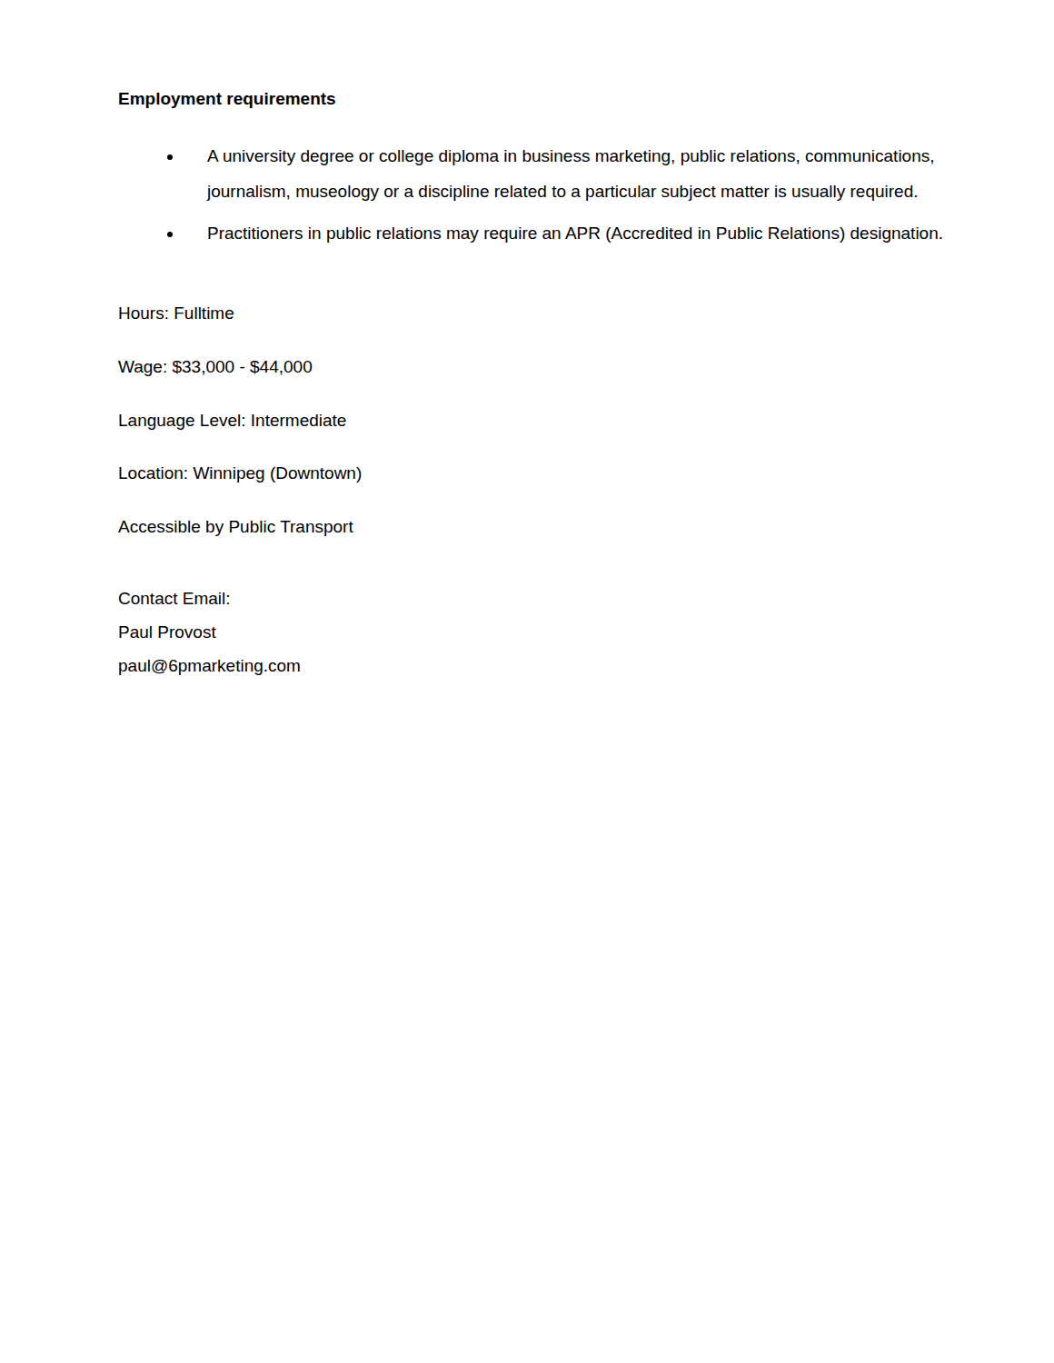Employment requirements
A university degree or college diploma in business marketing, public relations, communications, journalism, museology or a discipline related to a particular subject matter is usually required.
Practitioners in public relations may require an APR (Accredited in Public Relations) designation.
Hours: Fulltime
Wage: $33,000 - $44,000
Language Level: Intermediate
Location: Winnipeg (Downtown)
Accessible by Public Transport
Contact Email:
Paul Provost
paul@6pmarketing.com